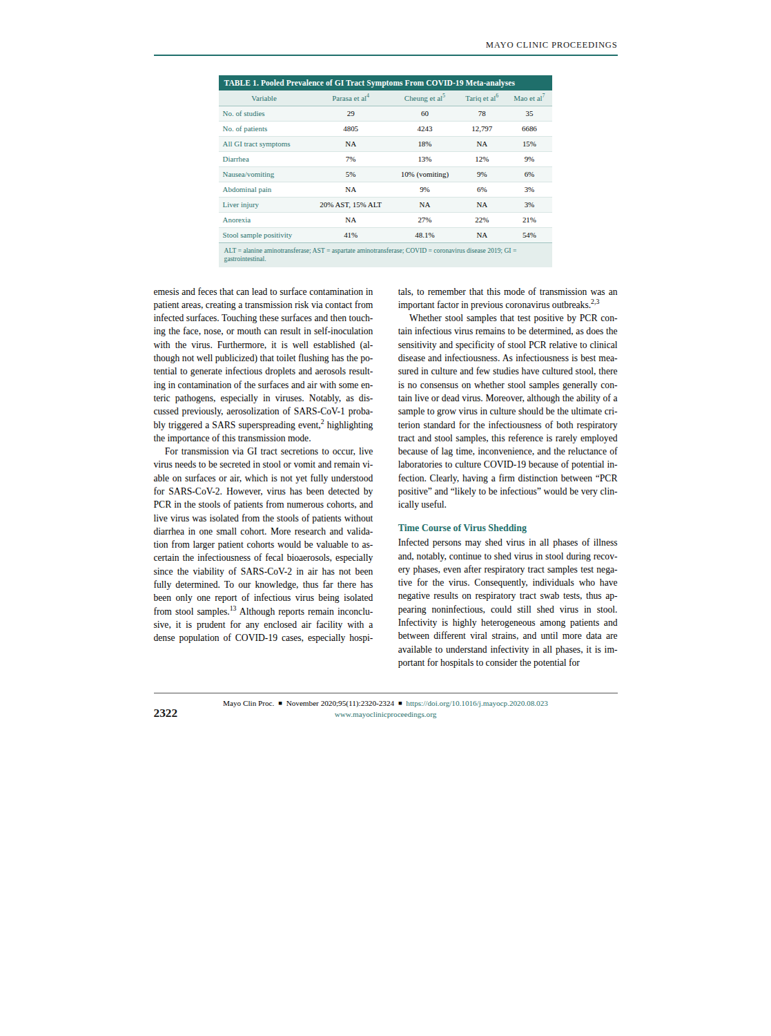Mayo Clinic Proceedings
TABLE 1. Pooled Prevalence of GI Tract Symptoms From COVID-19 Meta-analyses
| Variable | Parasa et al 4 | Cheung et al 5 | Tariq et al 6 | Mao et al 7 |
| --- | --- | --- | --- | --- |
| No. of studies | 29 | 60 | 78 | 35 |
| No. of patients | 4805 | 4243 | 12,797 | 6686 |
| All GI tract symptoms | NA | 18% | NA | 15% |
| Diarrhea | 7% | 13% | 12% | 9% |
| Nausea/vomiting | 5% | 10% (vomiting) | 9% | 6% |
| Abdominal pain | NA | 9% | 6% | 3% |
| Liver injury | 20% AST, 15% ALT | NA | NA | 3% |
| Anorexia | NA | 27% | 22% | 21% |
| Stool sample positivity | 41% | 48.1% | NA | 54% |
ALT = alanine aminotransferase; AST = aspartate aminotransferase; COVID = coronavirus disease 2019; GI = gastrointestinal.
emesis and feces that can lead to surface contamination in patient areas, creating a transmission risk via contact from infected surfaces. Touching these surfaces and then touching the face, nose, or mouth can result in self-inoculation with the virus. Furthermore, it is well established (although not well publicized) that toilet flushing has the potential to generate infectious droplets and aerosols resulting in contamination of the surfaces and air with some enteric pathogens, especially in viruses. Notably, as discussed previously, aerosolization of SARS-CoV-1 probably triggered a SARS superspreading event,2 highlighting the importance of this transmission mode.
For transmission via GI tract secretions to occur, live virus needs to be secreted in stool or vomit and remain viable on surfaces or air, which is not yet fully understood for SARS-CoV-2. However, virus has been detected by PCR in the stools of patients from numerous cohorts, and live virus was isolated from the stools of patients without diarrhea in one small cohort. More research and validation from larger patient cohorts would be valuable to ascertain the infectiousness of fecal bioaerosols, especially since the viability of SARS-CoV-2 in air has not been fully determined. To our knowledge, thus far there has been only one report of infectious virus being isolated from stool samples.13 Although reports remain inconclusive, it is prudent for any enclosed air facility with a dense population of COVID-19 cases, especially hospitals, to remember that this mode of transmission was an important factor in previous coronavirus outbreaks.2,3
Whether stool samples that test positive by PCR contain infectious virus remains to be determined, as does the sensitivity and specificity of stool PCR relative to clinical disease and infectiousness. As infectiousness is best measured in culture and few studies have cultured stool, there is no consensus on whether stool samples generally contain live or dead virus. Moreover, although the ability of a sample to grow virus in culture should be the ultimate criterion standard for the infectiousness of both respiratory tract and stool samples, this reference is rarely employed because of lag time, inconvenience, and the reluctance of laboratories to culture COVID-19 because of potential infection. Clearly, having a firm distinction between “PCR positive” and “likely to be infectious” would be very clinically useful.
Time Course of Virus Shedding
Infected persons may shed virus in all phases of illness and, notably, continue to shed virus in stool during recovery phases, even after respiratory tract samples test negative for the virus. Consequently, individuals who have negative results on respiratory tract swab tests, thus appearing noninfectious, could still shed virus in stool. Infectivity is highly heterogeneous among patients and between different viral strains, and until more data are available to understand infectivity in all phases, it is important for hospitals to consider the potential for
2322
Mayo Clin Proc. ■ November 2020;95(11):2320-2324 ■ https://doi.org/10.1016/j.mayocp.2020.08.023
www.mayoclinicproceedings.org